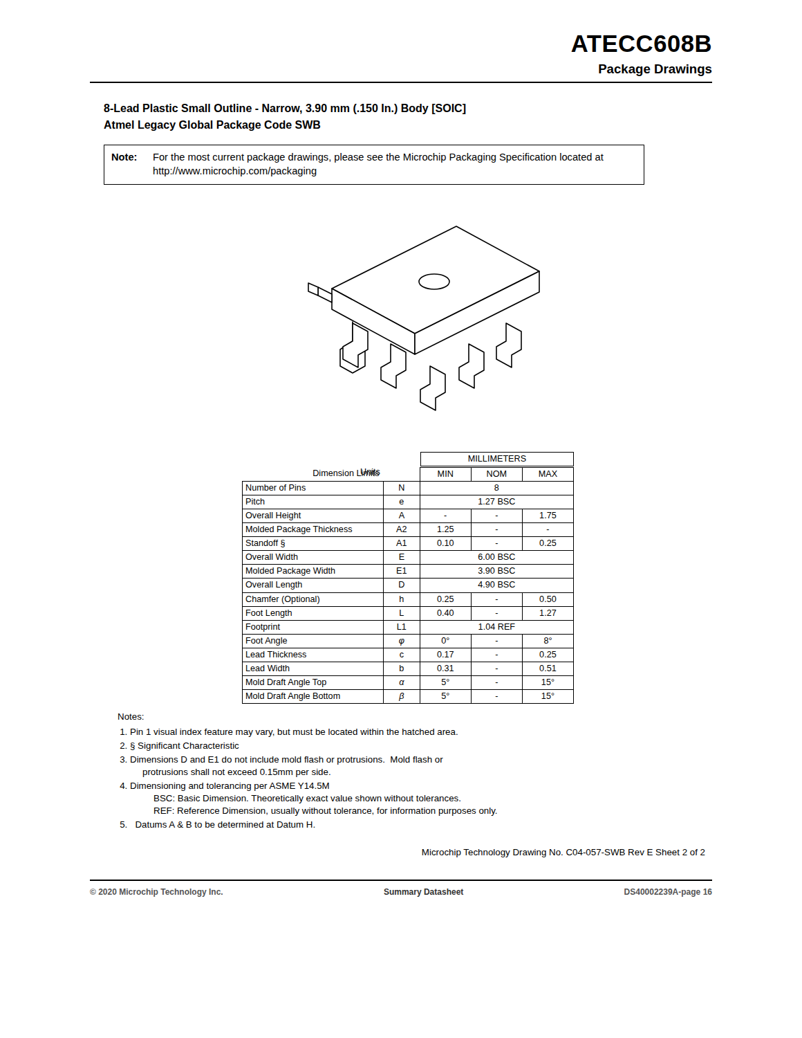ATECC608B
Package Drawings
8-Lead Plastic Small Outline - Narrow, 3.90 mm (.150 In.) Body [SOIC]
Atmel Legacy Global Package Code SWB
| Note: | For the most current package drawings, please see the Microchip Packaging Specification located at http://www.microchip.com/packaging |
| | | MILLIMETERS |
| Units | | | | |
| Dimension Limits | | MIN | NOM | MAX |
| Number of Pins | N | 8 |
| Pitch | e | 1.27 BSC |
| Overall Height | A | - | - | 1.75 |
| Molded Package Thickness | A2 | 1.25 | - | - |
| Standoff § | A1 | 0.10 | - | 0.25 |
| Overall Width | E | 6.00 BSC |
| Molded Package Width | E1 | 3.90 BSC |
| Overall Length | D | 4.90 BSC |
| Chamfer (Optional) | h | 0.25 | - | 0.50 |
| Foot Length | L | 0.40 | - | 1.27 |
| Footprint | L1 | 1.04 REF |
| Foot Angle | φ | 0° | - | 8° |
| Lead Thickness | c | 0.17 | - | 0.25 |
| Lead Width | b | 0.31 | - | 0.51 |
| Mold Draft Angle Top | α | 5° | - | 15° |
| Mold Draft Angle Bottom | β | 5° | - | 15° |
Notes:
Pin 1 visual index feature may vary, but must be located within the hatched area.
§ Significant Characteristic
Dimensions D and E1 do not include mold flash or protrusions. Mold flash or protrusions shall not exceed 0.15mm per side.
Dimensioning and tolerancing per ASME Y14.5M BSC: Basic Dimension. Theoretically exact value shown without tolerances. REF: Reference Dimension, usually without tolerance, for information purposes only.
Datums A & B to be determined at Datum H.
Microchip Technology Drawing No. C04-057-SWB Rev E Sheet 2 of 2
© 2020 Microchip Technology Inc.
Summary Datasheet
DS40002239A-page 16